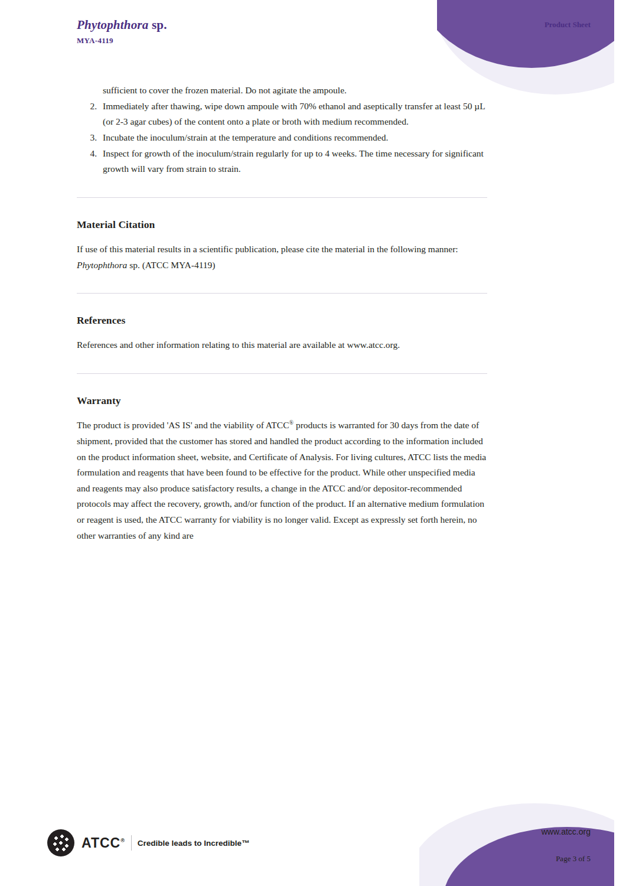Phytophthora sp.
MYA-4119
Product Sheet
sufficient to cover the frozen material. Do not agitate the ampoule.
Immediately after thawing, wipe down ampoule with 70% ethanol and aseptically transfer at least 50 µL (or 2-3 agar cubes) of the content onto a plate or broth with medium recommended.
Incubate the inoculum/strain at the temperature and conditions recommended.
Inspect for growth of the inoculum/strain regularly for up to 4 weeks. The time necessary for significant growth will vary from strain to strain.
Material Citation
If use of this material results in a scientific publication, please cite the material in the following manner: Phytophthora sp. (ATCC MYA-4119)
References
References and other information relating to this material are available at www.atcc.org.
Warranty
The product is provided 'AS IS' and the viability of ATCC® products is warranted for 30 days from the date of shipment, provided that the customer has stored and handled the product according to the information included on the product information sheet, website, and Certificate of Analysis. For living cultures, ATCC lists the media formulation and reagents that have been found to be effective for the product. While other unspecified media and reagents may also produce satisfactory results, a change in the ATCC and/or depositor-recommended protocols may affect the recovery, growth, and/or function of the product. If an alternative medium formulation or reagent is used, the ATCC warranty for viability is no longer valid. Except as expressly set forth herein, no other warranties of any kind are
ATCC® Credible leads to Incredible™
www.atcc.org
Page 3 of 5